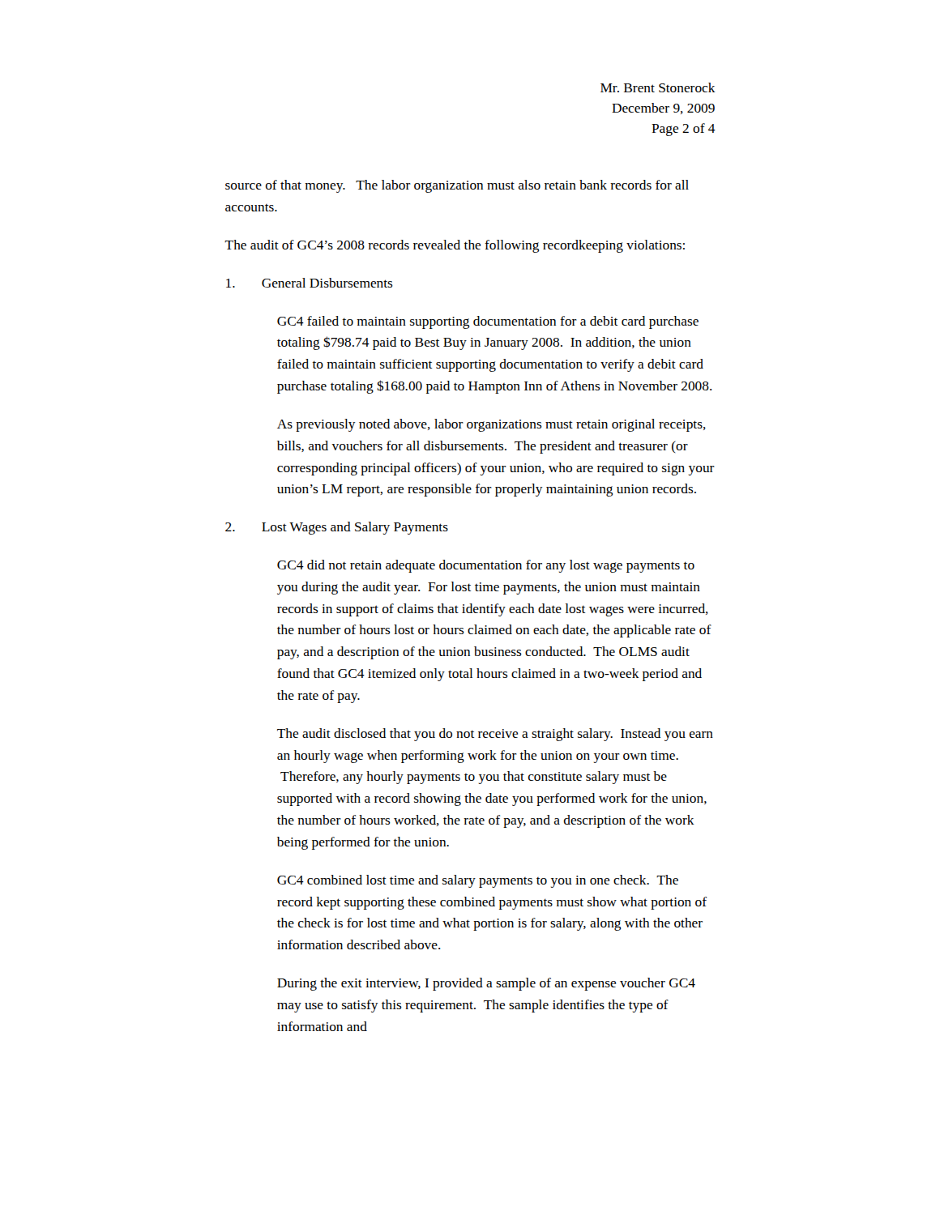Mr. Brent Stonerock
December 9, 2009
Page 2 of 4
source of that money. The labor organization must also retain bank records for all accounts.
The audit of GC4’s 2008 records revealed the following recordkeeping violations:
General Disbursements
GC4 failed to maintain supporting documentation for a debit card purchase totaling $798.74 paid to Best Buy in January 2008. In addition, the union failed to maintain sufficient supporting documentation to verify a debit card purchase totaling $168.00 paid to Hampton Inn of Athens in November 2008.
As previously noted above, labor organizations must retain original receipts, bills, and vouchers for all disbursements. The president and treasurer (or corresponding principal officers) of your union, who are required to sign your union’s LM report, are responsible for properly maintaining union records.
Lost Wages and Salary Payments
GC4 did not retain adequate documentation for any lost wage payments to you during the audit year. For lost time payments, the union must maintain records in support of claims that identify each date lost wages were incurred, the number of hours lost or hours claimed on each date, the applicable rate of pay, and a description of the union business conducted. The OLMS audit found that GC4 itemized only total hours claimed in a two-week period and the rate of pay.
The audit disclosed that you do not receive a straight salary. Instead you earn an hourly wage when performing work for the union on your own time. Therefore, any hourly payments to you that constitute salary must be supported with a record showing the date you performed work for the union, the number of hours worked, the rate of pay, and a description of the work being performed for the union.
GC4 combined lost time and salary payments to you in one check. The record kept supporting these combined payments must show what portion of the check is for lost time and what portion is for salary, along with the other information described above.
During the exit interview, I provided a sample of an expense voucher GC4 may use to satisfy this requirement. The sample identifies the type of information and